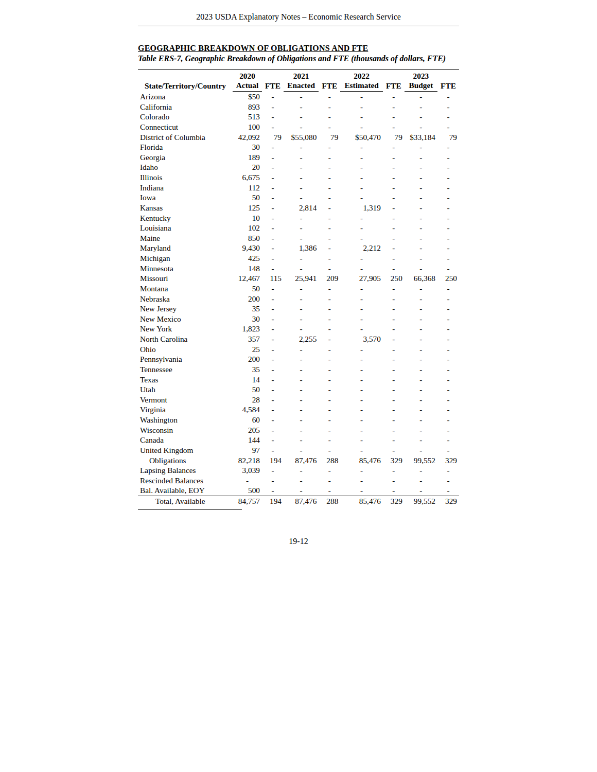2023 USDA Explanatory Notes – Economic Research Service
GEOGRAPHIC BREAKDOWN OF OBLIGATIONS AND FTE
Table ERS-7, Geographic Breakdown of Obligations and FTE (thousands of dollars, FTE)
| State/Territory/Country | 2020 | FTE | 2021 | FTE | 2022 | FTE | 2023 | FTE |
| --- | --- | --- | --- | --- | --- | --- | --- | --- |
| Actual | Enacted | Estimated | Budget |
| Arizona | $50 | - | - | - | - | - | - | - |
| California | 893 | - | - | - | - | - | - | - |
| Colorado | 513 | - | - | - | - | - | - | - |
| Connecticut | 100 | - | - | - | - | - | - | - |
| District of Columbia | 42,092 | 79 | $55,080 | 79 | $50,470 | 79 | $33,184 | 79 |
| Florida | 30 | - | - | - | - | - | - | - |
| Georgia | 189 | - | - | - | - | - | - | - |
| Idaho | 20 | - | - | - | - | - | - | - |
| Illinois | 6,675 | - | - | - | - | - | - | - |
| Indiana | 112 | - | - | - | - | - | - | - |
| Iowa | 50 | - | - | - | - | - | - | - |
| Kansas | 125 | - | 2,814 | - | 1,319 | - | - | - |
| Kentucky | 10 | - | - | - | - | - | - | - |
| Louisiana | 102 | - | - | - | - | - | - | - |
| Maine | 850 | - | - | - | - | - | - | - |
| Maryland | 9,430 | - | 1,386 | - | 2,212 | - | - | - |
| Michigan | 425 | - | - | - | - | - | - | - |
| Minnesota | 148 | - | - | - | - | - | - | - |
| Missouri | 12,467 | 115 | 25,941 | 209 | 27,905 | 250 | 66,368 | 250 |
| Montana | 50 | - | - | - | - | - | - | - |
| Nebraska | 200 | - | - | - | - | - | - | - |
| New Jersey | 35 | - | - | - | - | - | - | - |
| New Mexico | 30 | - | - | - | - | - | - | - |
| New York | 1,823 | - | - | - | - | - | - | - |
| North Carolina | 357 | - | 2,255 | - | 3,570 | - | - | - |
| Ohio | 25 | - | - | - | - | - | - | - |
| Pennsylvania | 200 | - | - | - | - | - | - | - |
| Tennessee | 35 | - | - | - | - | - | - | - |
| Texas | 14 | - | - | - | - | - | - | - |
| Utah | 50 | - | - | - | - | - | - | - |
| Vermont | 28 | - | - | - | - | - | - | - |
| Virginia | 4,584 | - | - | - | - | - | - | - |
| Washington | 60 | - | - | - | - | - | - | - |
| Wisconsin | 205 | - | - | - | - | - | - | - |
| Canada | 144 | - | - | - | - | - | - | - |
| United Kingdom | 97 | - | - | - | - | - | - | - |
| Obligations | 82,218 | 194 | 87,476 | 288 | 85,476 | 329 | 99,552 | 329 |
| Lapsing Balances | 3,039 | - | - | - | - | - | - | - |
| Rescinded Balances | - | - | - | - | - | - | - | - |
| Bal. Available, EOY | 500 | - | - | - | - | - | - | - |
| Total, Available | 84,757 | 194 | 87,476 | 288 | 85,476 | 329 | 99,552 | 329 |
19-12